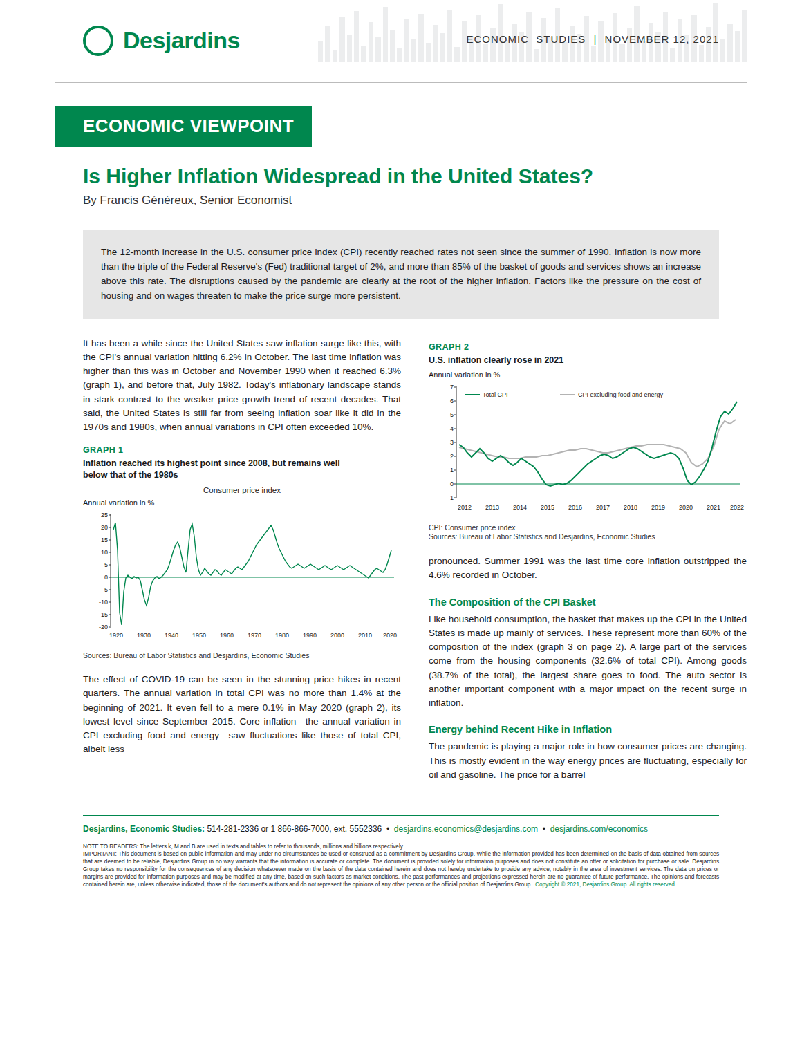Desjardins
ECONOMIC STUDIES | NOVEMBER 12, 2021
ECONOMIC VIEWPOINT
Is Higher Inflation Widespread in the United States?
By Francis Généreux, Senior Economist
The 12-month increase in the U.S. consumer price index (CPI) recently reached rates not seen since the summer of 1990. Inflation is now more than the triple of the Federal Reserve's (Fed) traditional target of 2%, and more than 85% of the basket of goods and services shows an increase above this rate. The disruptions caused by the pandemic are clearly at the root of the higher inflation. Factors like the pressure on the cost of housing and on wages threaten to make the price surge more persistent.
It has been a while since the United States saw inflation surge like this, with the CPI's annual variation hitting 6.2% in October. The last time inflation was higher than this was in October and November 1990 when it reached 6.3% (graph 1), and before that, July 1982. Today's inflationary landscape stands in stark contrast to the weaker price growth trend of recent decades. That said, the United States is still far from seeing inflation soar like it did in the 1970s and 1980s, when annual variations in CPI often exceeded 10%.
GRAPH 1
Inflation reached its highest point since 2008, but remains well
below that of the 1980s
Consumer price index
Annual variation in %
25 20 15 10 5 0 -5 -10 -15 -20 1920 1930 1940 1950 1960 1970 1980 1990 2000 2010 2020
Sources: Bureau of Labor Statistics and Desjardins, Economic Studies
The effect of COVID-19 can be seen in the stunning price hikes in recent quarters. The annual variation in total CPI was no more than 1.4% at the beginning of 2021. It even fell to a mere 0.1% in May 2020 (graph 2), its lowest level since September 2015. Core inflation—the annual variation in CPI excluding food and energy—saw fluctuations like those of total CPI, albeit less
GRAPH 2
U.S. inflation clearly rose in 2021
Annual variation in %
7 6 5 4 3 2 1 0 -1 2012 2013 2014 2015 2016 2017 2018 2019 2020 2021 2022 Total CPI CPI excluding food and energy
CPI: Consumer price index
Sources: Bureau of Labor Statistics and Desjardins, Economic Studies
pronounced. Summer 1991 was the last time core inflation outstripped the 4.6% recorded in October.
The Composition of the CPI Basket
Like household consumption, the basket that makes up the CPI in the United States is made up mainly of services. These represent more than 60% of the composition of the index (graph 3 on page 2). A large part of the services come from the housing components (32.6% of total CPI). Among goods (38.7% of the total), the largest share goes to food. The auto sector is another important component with a major impact on the recent surge in inflation.
Energy behind Recent Hike in Inflation
The pandemic is playing a major role in how consumer prices are changing. This is mostly evident in the way energy prices are fluctuating, especially for oil and gasoline. The price for a barrel
Desjardins, Economic Studies: 514-281-2336 or 1 866-866-7000, ext. 5552336 • desjardins.economics@desjardins.com • desjardins.com/economics
NOTE TO READERS: The letters k, M and B are used in texts and tables to refer to thousands, millions and billions respectively.
IMPORTANT: This document is based on public information and may under no circumstances be used or construed as a commitment by Desjardins Group. While the information provided has been determined on the basis of data obtained from sources that are deemed to be reliable, Desjardins Group in no way warrants that the information is accurate or complete. The document is provided solely for information purposes and does not constitute an offer or solicitation for purchase or sale. Desjardins Group takes no responsibility for the consequences of any decision whatsoever made on the basis of the data contained herein and does not hereby undertake to provide any advice, notably in the area of investment services. The data on prices or margins are provided for information purposes and may be modified at any time, based on such factors as market conditions. The past performances and projections expressed herein are no guarantee of future performance. The opinions and forecasts contained herein are, unless otherwise indicated, those of the document's authors and do not represent the opinions of any other person or the official position of Desjardins Group. Copyright © 2021, Desjardins Group. All rights reserved.